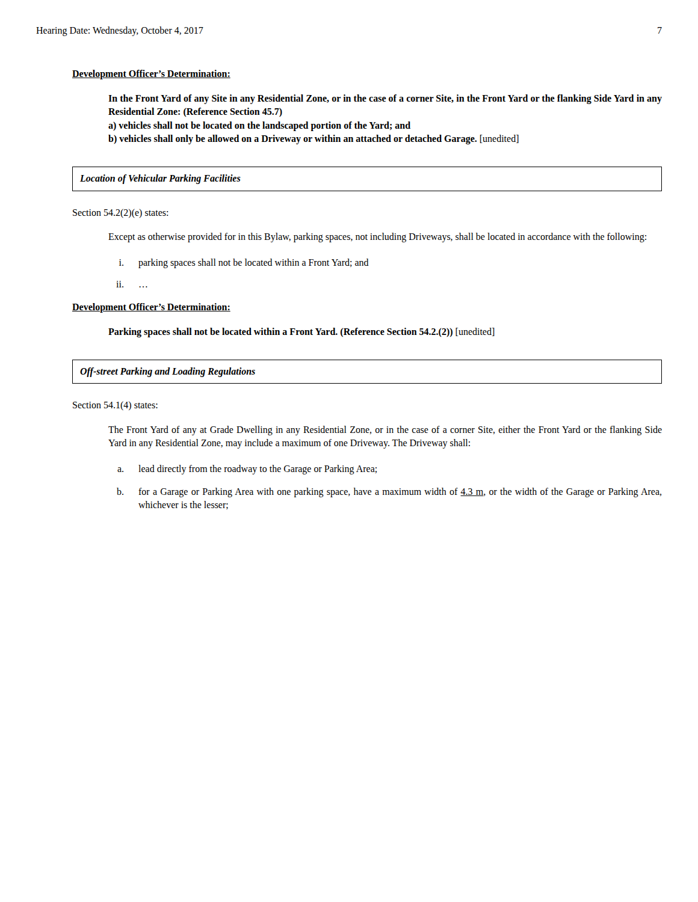Hearing Date: Wednesday, October 4, 2017 7
Development Officer’s Determination:
In the Front Yard of any Site in any Residential Zone, or in the case of a corner Site, in the Front Yard or the flanking Side Yard in any Residential Zone: (Reference Section 45.7)
a) vehicles shall not be located on the landscaped portion of the Yard; and
b) vehicles shall only be allowed on a Driveway or within an attached or detached Garage. [unedited]
Location of Vehicular Parking Facilities
Section 54.2(2)(e) states:
Except as otherwise provided for in this Bylaw, parking spaces, not including Driveways, shall be located in accordance with the following:
parking spaces shall not be located within a Front Yard; and
…
Development Officer’s Determination:
Parking spaces shall not be located within a Front Yard. (Reference Section 54.2.(2)) [unedited]
Off-street Parking and Loading Regulations
Section 54.1(4) states:
The Front Yard of any at Grade Dwelling in any Residential Zone, or in the case of a corner Site, either the Front Yard or the flanking Side Yard in any Residential Zone, may include a maximum of one Driveway. The Driveway shall:
lead directly from the roadway to the Garage or Parking Area;
for a Garage or Parking Area with one parking space, have a maximum width of 4.3 m, or the width of the Garage or Parking Area, whichever is the lesser;